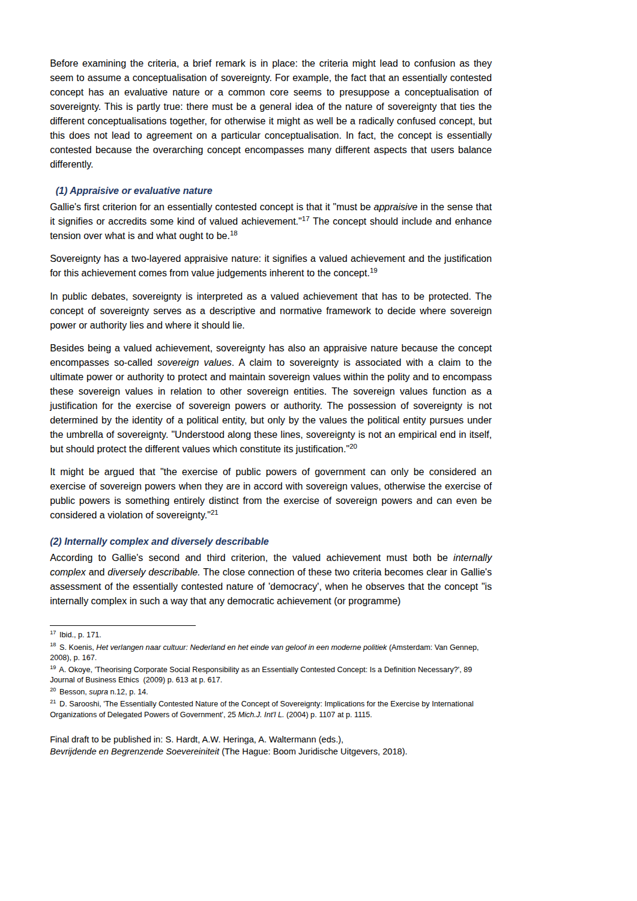Before examining the criteria, a brief remark is in place: the criteria might lead to confusion as they seem to assume a conceptualisation of sovereignty. For example, the fact that an essentially contested concept has an evaluative nature or a common core seems to presuppose a conceptualisation of sovereignty. This is partly true: there must be a general idea of the nature of sovereignty that ties the different conceptualisations together, for otherwise it might as well be a radically confused concept, but this does not lead to agreement on a particular conceptualisation. In fact, the concept is essentially contested because the overarching concept encompasses many different aspects that users balance differently.
(1) Appraisive or evaluative nature
Gallie's first criterion for an essentially contested concept is that it "must be appraisive in the sense that it signifies or accredits some kind of valued achievement."17 The concept should include and enhance tension over what is and what ought to be.18
Sovereignty has a two-layered appraisive nature: it signifies a valued achievement and the justification for this achievement comes from value judgements inherent to the concept.19
In public debates, sovereignty is interpreted as a valued achievement that has to be protected. The concept of sovereignty serves as a descriptive and normative framework to decide where sovereign power or authority lies and where it should lie.
Besides being a valued achievement, sovereignty has also an appraisive nature because the concept encompasses so-called sovereign values. A claim to sovereignty is associated with a claim to the ultimate power or authority to protect and maintain sovereign values within the polity and to encompass these sovereign values in relation to other sovereign entities. The sovereign values function as a justification for the exercise of sovereign powers or authority. The possession of sovereignty is not determined by the identity of a political entity, but only by the values the political entity pursues under the umbrella of sovereignty. "Understood along these lines, sovereignty is not an empirical end in itself, but should protect the different values which constitute its justification."20
It might be argued that "the exercise of public powers of government can only be considered an exercise of sovereign powers when they are in accord with sovereign values, otherwise the exercise of public powers is something entirely distinct from the exercise of sovereign powers and can even be considered a violation of sovereignty."21
(2) Internally complex and diversely describable
According to Gallie's second and third criterion, the valued achievement must both be internally complex and diversely describable. The close connection of these two criteria becomes clear in Gallie's assessment of the essentially contested nature of 'democracy', when he observes that the concept "is internally complex in such a way that any democratic achievement (or programme)
17 Ibid., p. 171.
18 S. Koenis, Het verlangen naar cultuur: Nederland en het einde van geloof in een moderne politiek (Amsterdam: Van Gennep, 2008), p. 167.
19 A. Okoye, 'Theorising Corporate Social Responsibility as an Essentially Contested Concept: Is a Definition Necessary?', 89 Journal of Business Ethics (2009) p. 613 at p. 617.
20 Besson, supra n.12, p. 14.
21 D. Sarooshi, 'The Essentially Contested Nature of the Concept of Sovereignty: Implications for the Exercise by International Organizations of Delegated Powers of Government', 25 Mich.J. Int'l L. (2004) p. 1107 at p. 1115.
Final draft to be published in: S. Hardt, A.W. Heringa, A. Waltermann (eds.),
Bevrijdende en Begrenzende Soevereiniteit (The Hague: Boom Juridische Uitgevers, 2018).